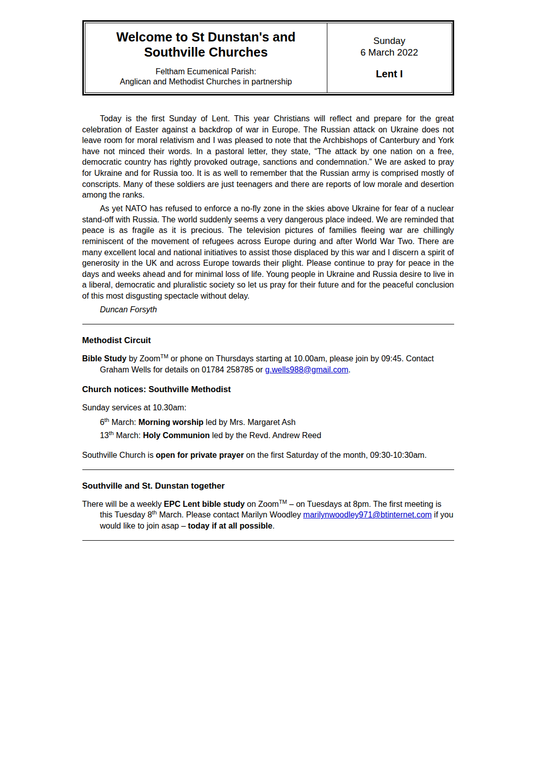Welcome to St Dunstan's and Southville Churches
Feltham Ecumenical Parish:
Anglican and Methodist Churches in partnership
Sunday
6 March 2022
Lent I
Today is the first Sunday of Lent. This year Christians will reflect and prepare for the great celebration of Easter against a backdrop of war in Europe. The Russian attack on Ukraine does not leave room for moral relativism and I was pleased to note that the Archbishops of Canterbury and York have not minced their words. In a pastoral letter, they state, “The attack by one nation on a free, democratic country has rightly provoked outrage, sanctions and condemnation.” We are asked to pray for Ukraine and for Russia too. It is as well to remember that the Russian army is comprised mostly of conscripts. Many of these soldiers are just teenagers and there are reports of low morale and desertion among the ranks.
As yet NATO has refused to enforce a no-fly zone in the skies above Ukraine for fear of a nuclear stand-off with Russia. The world suddenly seems a very dangerous place indeed. We are reminded that peace is as fragile as it is precious. The television pictures of families fleeing war are chillingly reminiscent of the movement of refugees across Europe during and after World War Two. There are many excellent local and national initiatives to assist those displaced by this war and I discern a spirit of generosity in the UK and across Europe towards their plight. Please continue to pray for peace in the days and weeks ahead and for minimal loss of life. Young people in Ukraine and Russia desire to live in a liberal, democratic and pluralistic society so let us pray for their future and for the peaceful conclusion of this most disgusting spectacle without delay.
Duncan Forsyth
Methodist Circuit
Bible Study by ZoomTM or phone on Thursdays starting at 10.00am, please join by 09:45. Contact Graham Wells for details on 01784 258785 or g.wells988@gmail.com.
Church notices: Southville Methodist
Sunday services at 10.30am:
6th March: Morning worship led by Mrs. Margaret Ash
13th March: Holy Communion led by the Revd. Andrew Reed
Southville Church is open for private prayer on the first Saturday of the month, 09:30-10:30am.
Southville and St. Dunstan together
There will be a weekly EPC Lent bible study on ZoomTM – on Tuesdays at 8pm. The first meeting is this Tuesday 8th March. Please contact Marilyn Woodley marilynwoodley971@btinternet.com if you would like to join asap – today if at all possible.